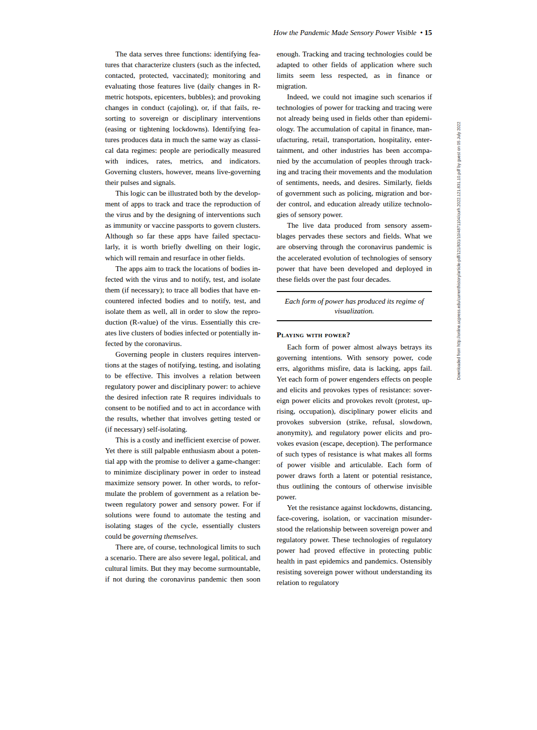How the Pandemic Made Sensory Power Visible • 15
Downloaded from http://online.ucpress.edu/currenthistory/article-pdf/121/831/10/4871104/curh.2022.121.831.10.pdf by guest on 05 July 2022
The data serves three functions: identifying features that characterize clusters (such as the infected, contacted, protected, vaccinated); monitoring and evaluating those features live (daily changes in R-metric hotspots, epicenters, bubbles); and provoking changes in conduct (cajoling), or, if that fails, resorting to sovereign or disciplinary interventions (easing or tightening lockdowns). Identifying features produces data in much the same way as classical data regimes: people are periodically measured with indices, rates, metrics, and indicators. Governing clusters, however, means live-governing their pulses and signals.
This logic can be illustrated both by the development of apps to track and trace the reproduction of the virus and by the designing of interventions such as immunity or vaccine passports to govern clusters. Although so far these apps have failed spectacularly, it is worth briefly dwelling on their logic, which will remain and resurface in other fields.
The apps aim to track the locations of bodies infected with the virus and to notify, test, and isolate them (if necessary); to trace all bodies that have encountered infected bodies and to notify, test, and isolate them as well, all in order to slow the reproduction (R-value) of the virus. Essentially this creates live clusters of bodies infected or potentially infected by the coronavirus.
Governing people in clusters requires interventions at the stages of notifying, testing, and isolating to be effective. This involves a relation between regulatory power and disciplinary power: to achieve the desired infection rate R requires individuals to consent to be notified and to act in accordance with the results, whether that involves getting tested or (if necessary) self-isolating.
This is a costly and inefficient exercise of power. Yet there is still palpable enthusiasm about a potential app with the promise to deliver a game-changer: to minimize disciplinary power in order to instead maximize sensory power. In other words, to reformulate the problem of government as a relation between regulatory power and sensory power. For if solutions were found to automate the testing and isolating stages of the cycle, essentially clusters could be governing themselves.
There are, of course, technological limits to such a scenario. There are also severe legal, political, and cultural limits. But they may become surmountable, if not during the coronavirus pandemic then soon enough. Tracking and tracing technologies could be adapted to other fields of application where such limits seem less respected, as in finance or migration.
Indeed, we could not imagine such scenarios if technologies of power for tracking and tracing were not already being used in fields other than epidemiology. The accumulation of capital in finance, manufacturing, retail, transportation, hospitality, entertainment, and other industries has been accompanied by the accumulation of peoples through tracking and tracing their movements and the modulation of sentiments, needs, and desires. Similarly, fields of government such as policing, migration and border control, and education already utilize technologies of sensory power.
The live data produced from sensory assemblages pervades these sectors and fields. What we are observing through the coronavirus pandemic is the accelerated evolution of technologies of sensory power that have been developed and deployed in these fields over the past four decades.
Each form of power has produced its regime of visualization.
Playing with power?
Each form of power almost always betrays its governing intentions. With sensory power, code errs, algorithms misfire, data is lacking, apps fail. Yet each form of power engenders effects on people and elicits and provokes types of resistance: sovereign power elicits and provokes revolt (protest, uprising, occupation), disciplinary power elicits and provokes subversion (strike, refusal, slowdown, anonymity), and regulatory power elicits and provokes evasion (escape, deception). The performance of such types of resistance is what makes all forms of power visible and articulable. Each form of power draws forth a latent or potential resistance, thus outlining the contours of otherwise invisible power.
Yet the resistance against lockdowns, distancing, face-covering, isolation, or vaccination misunderstood the relationship between sovereign power and regulatory power. These technologies of regulatory power had proved effective in protecting public health in past epidemics and pandemics. Ostensibly resisting sovereign power without understanding its relation to regulatory